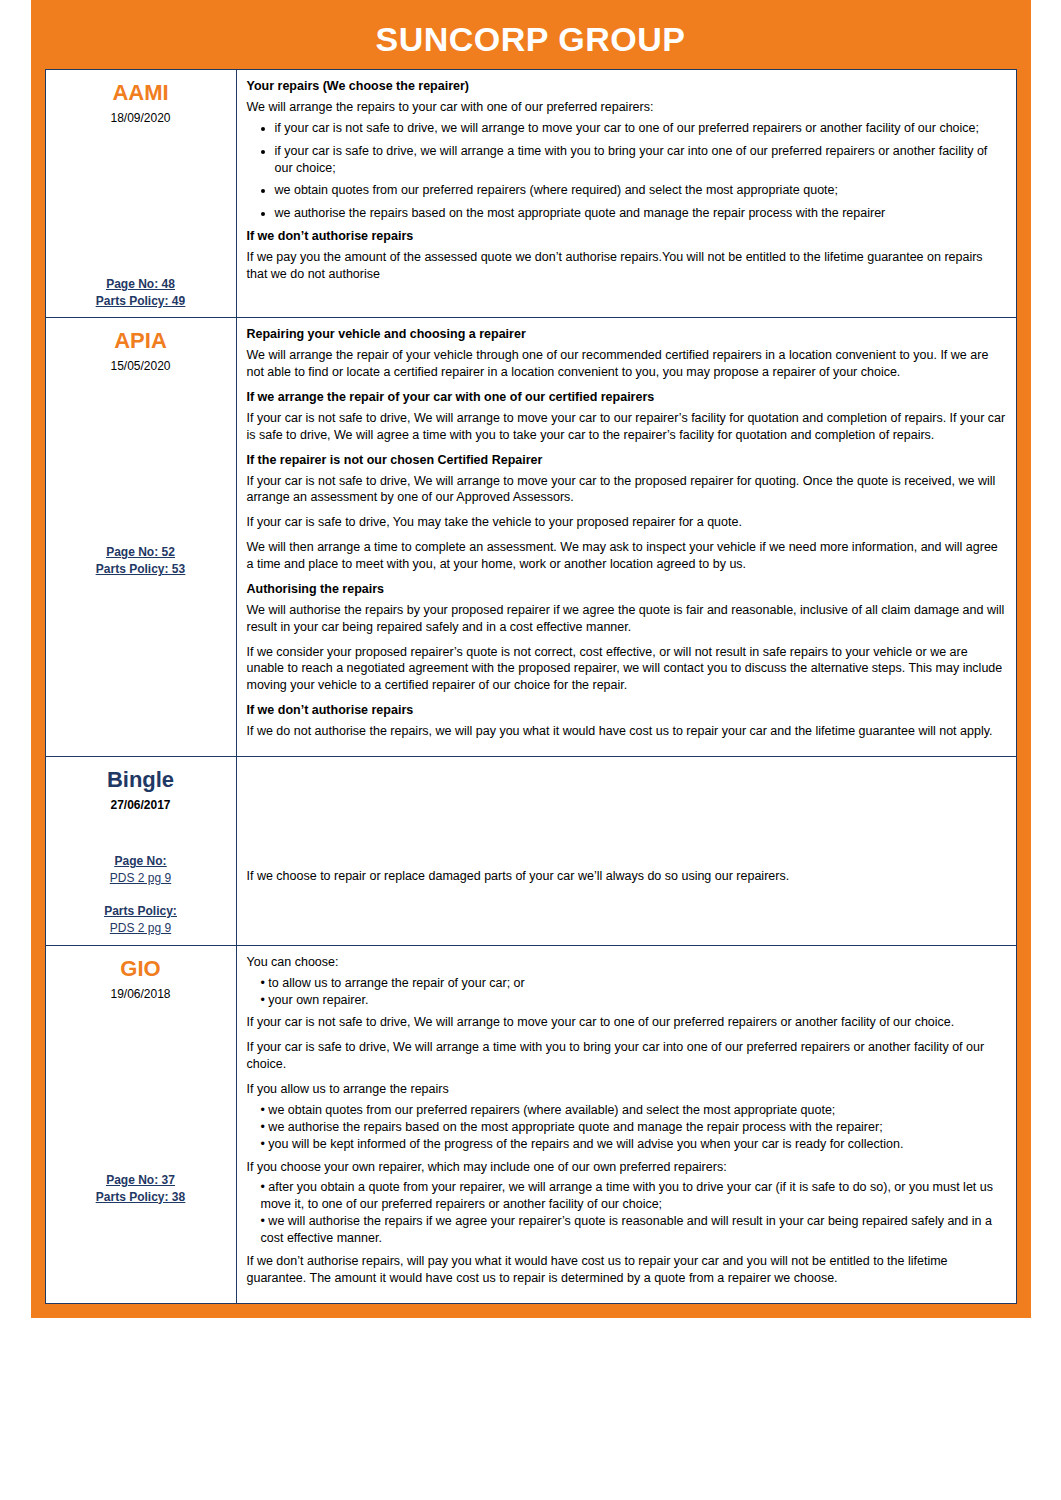SUNCORP GROUP
| AAMI 18/09/2020 Page No: 48 Parts Policy: 49 | Your repairs (We choose the repairer) We will arrange the repairs to your car with one of our preferred repairers: if your car is not safe to drive, we will arrange to move your car to one of our preferred repairers or another facility of our choice; if your car is safe to drive, we will arrange a time with you to bring your car into one of our preferred repairers or another facility of our choice; we obtain quotes from our preferred repairers (where required) and select the most appropriate quote; we authorise the repairs based on the most appropriate quote and manage the repair process with the repairer If we don’t authorise repairs If we pay you the amount of the assessed quote we don’t authorise repairs.You will not be entitled to the lifetime guarantee on repairs that we do not authorise |
| APIA 15/05/2020 Page No: 52 Parts Policy: 53 | Repairing your vehicle and choosing a repairer We will arrange the repair of your vehicle through one of our recommended certified repairers in a location convenient to you. If we are not able to find or locate a certified repairer in a location convenient to you, you may propose a repairer of your choice. If we arrange the repair of your car with one of our certified repairers If your car is not safe to drive, We will arrange to move your car to our repairer’s facility for quotation and completion of repairs. If your car is safe to drive, We will agree a time with you to take your car to the repairer’s facility for quotation and completion of repairs. If the repairer is not our chosen Certified Repairer If your car is not safe to drive, We will arrange to move your car to the proposed repairer for quoting. Once the quote is received, we will arrange an assessment by one of our Approved Assessors. If your car is safe to drive, You may take the vehicle to your proposed repairer for a quote. We will then arrange a time to complete an assessment. We may ask to inspect your vehicle if we need more information, and will agree a time and place to meet with you, at your home, work or another location agreed to by us. Authorising the repairs We will authorise the repairs by your proposed repairer if we agree the quote is fair and reasonable, inclusive of all claim damage and will result in your car being repaired safely and in a cost effective manner. If we consider your proposed repairer’s quote is not correct, cost effective, or will not result in safe repairs to your vehicle or we are unable to reach a negotiated agreement with the proposed repairer, we will contact you to discuss the alternative steps. This may include moving your vehicle to a certified repairer of our choice for the repair. If we don’t authorise repairs If we do not authorise the repairs, we will pay you what it would have cost us to repair your car and the lifetime guarantee will not apply. |
| Bingle 27/06/2017 Page No: PDS 2 pg 9 Parts Policy: PDS 2 pg 9 | If we choose to repair or replace damaged parts of your car we’ll always do so using our repairers. |
| GIO 19/06/2018 Page No: 37 Parts Policy: 38 | You can choose: to allow us to arrange the repair of your car; or your own repairer. If your car is not safe to drive, We will arrange to move your car to one of our preferred repairers or another facility of our choice. If your car is safe to drive, We will arrange a time with you to bring your car into one of our preferred repairers or another facility of our choice. If you allow us to arrange the repairs we obtain quotes from our preferred repairers (where available) and select the most appropriate quote; we authorise the repairs based on the most appropriate quote and manage the repair process with the repairer; you will be kept informed of the progress of the repairs and we will advise you when your car is ready for collection. If you choose your own repairer, which may include one of our own preferred repairers: after you obtain a quote from your repairer, we will arrange a time with you to drive your car (if it is safe to do so), or you must let us move it, to one of our preferred repairers or another facility of our choice; we will authorise the repairs if we agree your repairer’s quote is reasonable and will result in your car being repaired safely and in a cost effective manner. If we don’t authorise repairs, will pay you what it would have cost us to repair your car and you will not be entitled to the lifetime guarantee. The amount it would have cost us to repair is determined by a quote from a repairer we choose. |